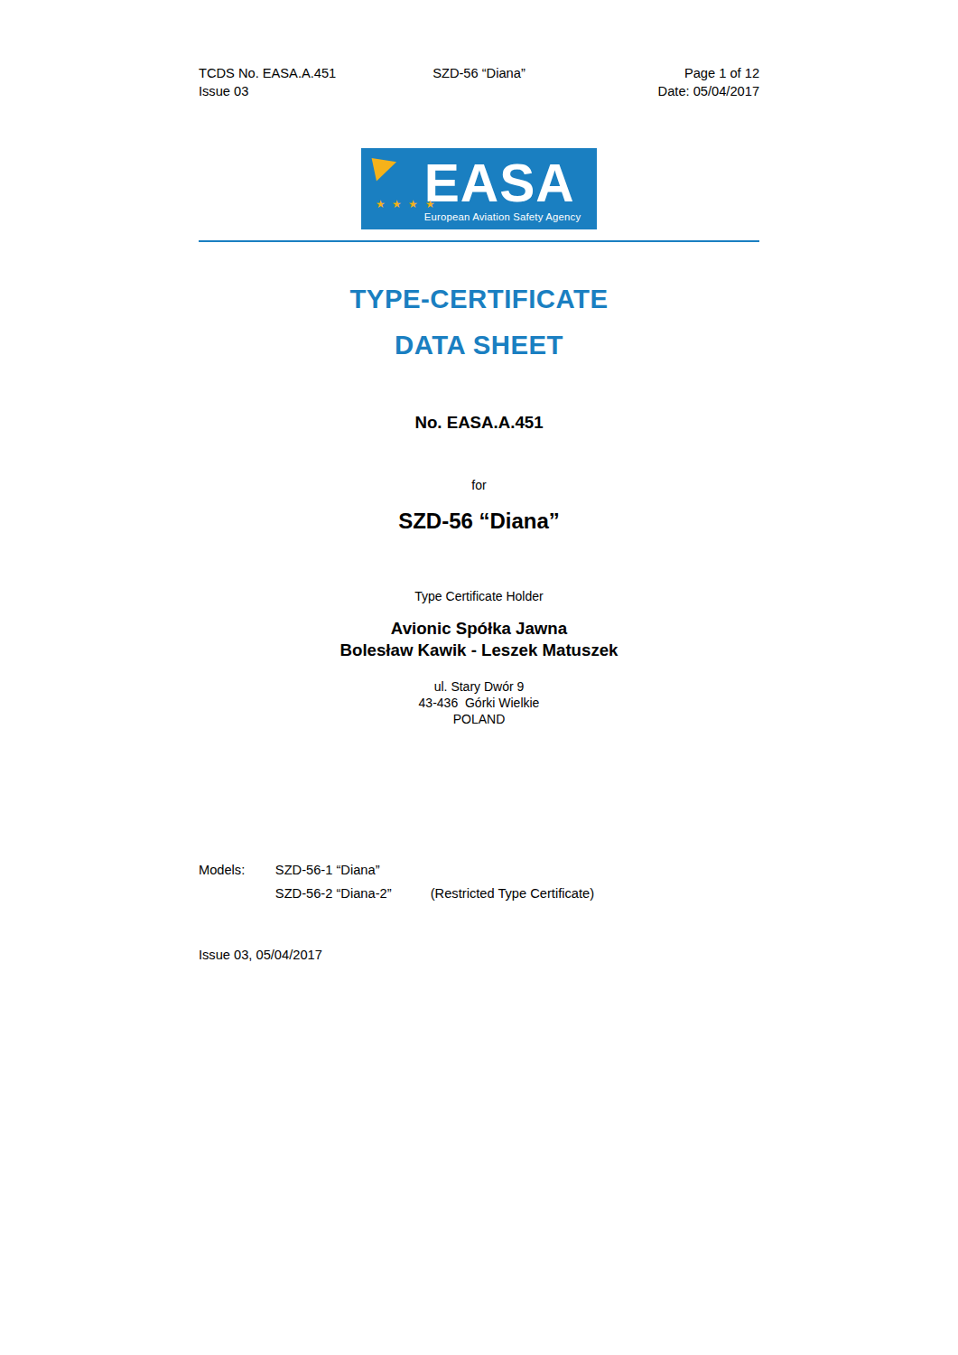| TCDS No. EASA.A.451 | SZD-56 “Diana” | Page 1 of 12 |
| Issue 03 | | Date: 05/04/2017 |
★ ★ ★ ★ EASA European Aviation Safety Agency
TYPE-CERTIFICATEDATA SHEET
No. EASA.A.451
for
SZD-56 “Diana”
Type Certificate Holder
Avionic Spółka Jawna
Bolesław Kawik - Leszek Matuszek
ul. Stary Dwór 9
43-436 Górki Wielkie
POLAND
| Models: | SZD-56-1 “Diana” | |
| | SZD-56-2 “Diana-2” | (Restricted Type Certificate) |
Issue 03, 05/04/2017